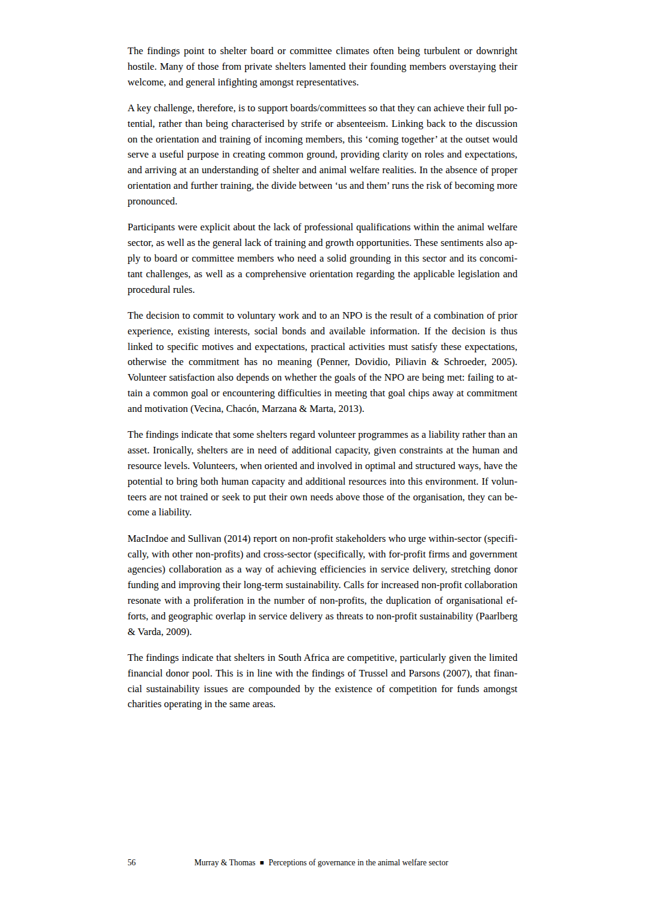The findings point to shelter board or committee climates often being turbulent or downright hostile. Many of those from private shelters lamented their founding members overstaying their welcome, and general infighting amongst representatives.
A key challenge, therefore, is to support boards/committees so that they can achieve their full potential, rather than being characterised by strife or absenteeism. Linking back to the discussion on the orientation and training of incoming members, this ‘coming together’ at the outset would serve a useful purpose in creating common ground, providing clarity on roles and expectations, and arriving at an understanding of shelter and animal welfare realities. In the absence of proper orientation and further training, the divide between ‘us and them’ runs the risk of becoming more pronounced.
Participants were explicit about the lack of professional qualifications within the animal welfare sector, as well as the general lack of training and growth opportunities. These sentiments also apply to board or committee members who need a solid grounding in this sector and its concomitant challenges, as well as a comprehensive orientation regarding the applicable legislation and procedural rules.
The decision to commit to voluntary work and to an NPO is the result of a combination of prior experience, existing interests, social bonds and available information. If the decision is thus linked to specific motives and expectations, practical activities must satisfy these expectations, otherwise the commitment has no meaning (Penner, Dovidio, Piliavin & Schroeder, 2005). Volunteer satisfaction also depends on whether the goals of the NPO are being met: failing to attain a common goal or encountering difficulties in meeting that goal chips away at commitment and motivation (Vecina, Chacón, Marzana & Marta, 2013).
The findings indicate that some shelters regard volunteer programmes as a liability rather than an asset. Ironically, shelters are in need of additional capacity, given constraints at the human and resource levels. Volunteers, when oriented and involved in optimal and structured ways, have the potential to bring both human capacity and additional resources into this environment. If volunteers are not trained or seek to put their own needs above those of the organisation, they can become a liability.
MacIndoe and Sullivan (2014) report on non-profit stakeholders who urge within-sector (specifically, with other non-profits) and cross-sector (specifically, with for-profit firms and government agencies) collaboration as a way of achieving efficiencies in service delivery, stretching donor funding and improving their long-term sustainability. Calls for increased non-profit collaboration resonate with a proliferation in the number of non-profits, the duplication of organisational efforts, and geographic overlap in service delivery as threats to non-profit sustainability (Paarlberg & Varda, 2009).
The findings indicate that shelters in South Africa are competitive, particularly given the limited financial donor pool. This is in line with the findings of Trussel and Parsons (2007), that financial sustainability issues are compounded by the existence of competition for funds amongst charities operating in the same areas.
56 Murray & Thomas ■ Perceptions of governance in the animal welfare sector